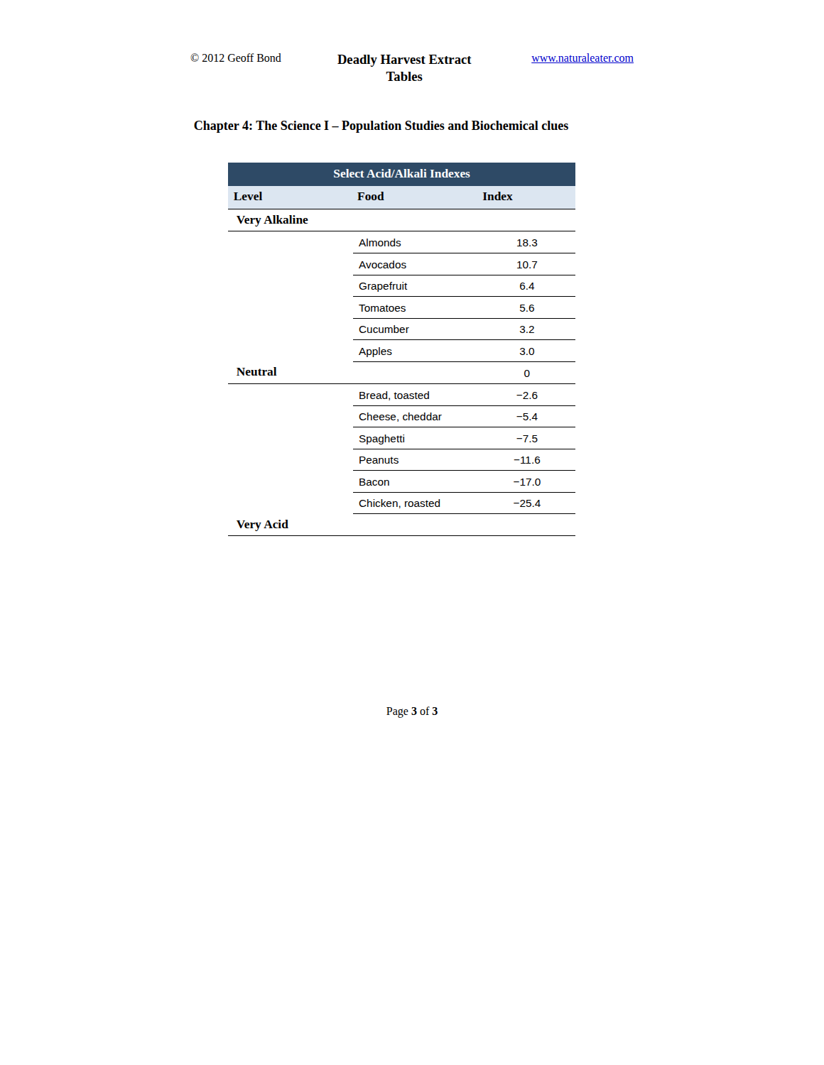| © 2012 Geoff Bond | Deadly Harvest Extract Tables | www.naturaleater.com |
Chapter 4: The Science I – Population Studies and Biochemical clues
Select Acid/Alkali Indexes
| Level | Food | Index |
| --- | --- | --- |
| Very Alkaline | | |
| | Almonds | 18.3 |
| | Avocados | 10.7 |
| | Grapefruit | 6.4 |
| | Tomatoes | 5.6 |
| | Cucumber | 3.2 |
| | Apples | 3.0 |
| Neutral | | 0 |
| | Bread, toasted | −2.6 |
| | Cheese, cheddar | −5.4 |
| | Spaghetti | −7.5 |
| | Peanuts | −11.6 |
| | Bacon | −17.0 |
| | Chicken, roasted | −25.4 |
| Very Acid | | |
Page 3 of 3